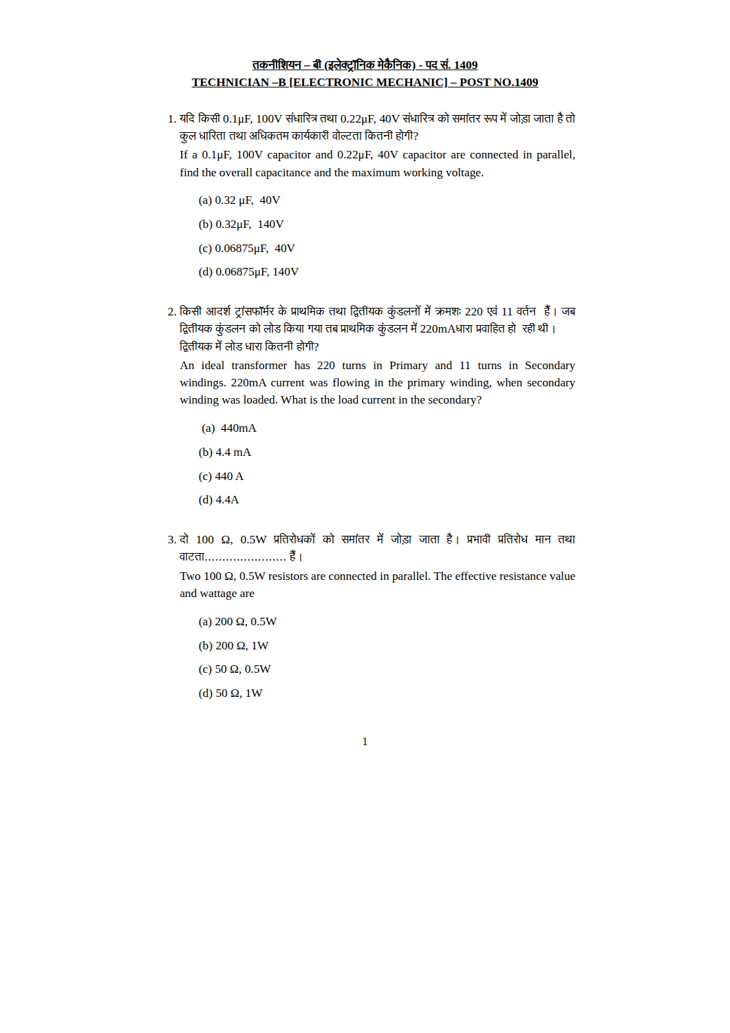तकनीशियन – बी (इलेक्ट्रॉनिक मेकैनिक) - पद सं. 1409
TECHNICIAN –B [ELECTRONIC MECHANIC] – POST NO.1409
यदि किसी 0.1μ F, 100V संधारित्र तथा 0.22μ F, 40V संधारित्र को समांतर रूप में जोड़ा जाता है तो कुल धारिता तथा अधिकतम कार्यकारी वोल्टता कितनी होगी?
If a 0.1μ F, 100V capacitor and 0.22μ F, 40V capacitor are connected in parallel, find the overall capacitance and the maximum working voltage.
(a) 0.32 μ F, 40V
(b) 0.32μ F, 140V
(c) 0.06875μ F, 40V
(d) 0.06875μ F, 140V
किसी आदर्श ट्रांसफॉर्मर के प्राथमिक तथा द्वितीयक कुंडलनों में क्रमशः 220 एवं 11 वर्तन हैं। जब द्वितीयक कुंडलन को लोड किया गया तब प्राथमिक कुंडलन में 220mAधारा प्रवाहित हो रही थी।
द्वितीयक में लोड धारा कितनी होगी?
An ideal transformer has 220 turns in Primary and 11 turns in Secondary windings. 220mA current was flowing in the primary winding, when secondary winding was loaded. What is the load current in the secondary?
(a) 440mA
(b) 4.4 mA
(c) 440 A
(d) 4.4A
दो 100 Ω, 0.5W प्रतिरोधकों को समांतर में जोड़ा जाता है। प्रभावी प्रतिरोध मान तथा वाटता....................... हैं।
Two 100 Ω, 0.5W resistors are connected in parallel. The effective resistance value and wattage are
(a) 200 Ω, 0.5W
(b) 200 Ω, 1W
(c) 50 Ω, 0.5W
(d) 50 Ω, 1W
1